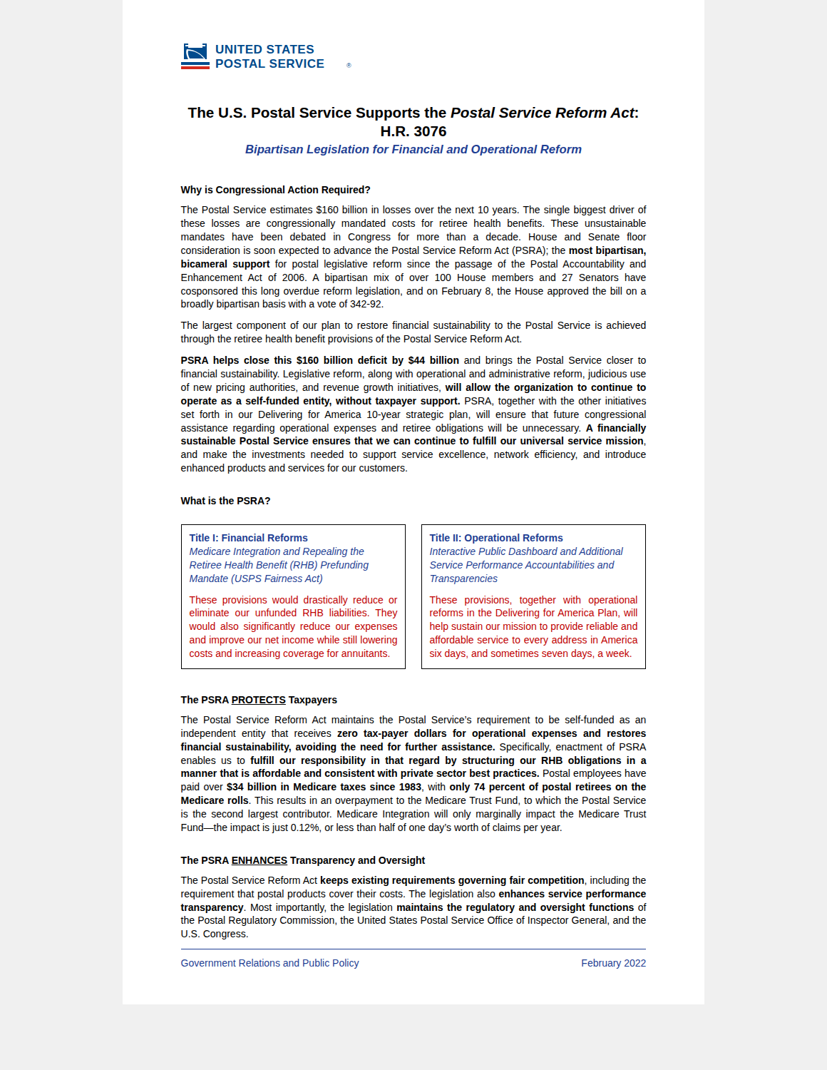UNITED STATES POSTAL SERVICE ®
The U.S. Postal Service Supports the Postal Service Reform Act: H.R. 3076
Bipartisan Legislation for Financial and Operational Reform
Why is Congressional Action Required?
The Postal Service estimates $160 billion in losses over the next 10 years. The single biggest driver of these losses are congressionally mandated costs for retiree health benefits. These unsustainable mandates have been debated in Congress for more than a decade. House and Senate floor consideration is soon expected to advance the Postal Service Reform Act (PSRA); the most bipartisan, bicameral support for postal legislative reform since the passage of the Postal Accountability and Enhancement Act of 2006. A bipartisan mix of over 100 House members and 27 Senators have cosponsored this long overdue reform legislation, and on February 8, the House approved the bill on a broadly bipartisan basis with a vote of 342-92.
The largest component of our plan to restore financial sustainability to the Postal Service is achieved through the retiree health benefit provisions of the Postal Service Reform Act.
PSRA helps close this $160 billion deficit by $44 billion and brings the Postal Service closer to financial sustainability. Legislative reform, along with operational and administrative reform, judicious use of new pricing authorities, and revenue growth initiatives, will allow the organization to continue to operate as a self-funded entity, without taxpayer support. PSRA, together with the other initiatives set forth in our Delivering for America 10-year strategic plan, will ensure that future congressional assistance regarding operational expenses and retiree obligations will be unnecessary. A financially sustainable Postal Service ensures that we can continue to fulfill our universal service mission, and make the investments needed to support service excellence, network efficiency, and introduce enhanced products and services for our customers.
What is the PSRA?
Title I: Financial Reforms
Medicare Integration and Repealing the Retiree Health Benefit (RHB) Prefunding Mandate (USPS Fairness Act)
These provisions would drastically reduce or eliminate our unfunded RHB liabilities. They would also significantly reduce our expenses and improve our net income while still lowering costs and increasing coverage for annuitants.
Title II: Operational Reforms
Interactive Public Dashboard and Additional Service Performance Accountabilities and Transparencies
These provisions, together with operational reforms in the Delivering for America Plan, will help sustain our mission to provide reliable and affordable service to every address in America six days, and sometimes seven days, a week.
The PSRA PROTECTS Taxpayers
The Postal Service Reform Act maintains the Postal Service’s requirement to be self-funded as an independent entity that receives zero tax-payer dollars for operational expenses and restores financial sustainability, avoiding the need for further assistance. Specifically, enactment of PSRA enables us to fulfill our responsibility in that regard by structuring our RHB obligations in a manner that is affordable and consistent with private sector best practices. Postal employees have paid over $34 billion in Medicare taxes since 1983, with only 74 percent of postal retirees on the Medicare rolls. This results in an overpayment to the Medicare Trust Fund, to which the Postal Service is the second largest contributor. Medicare Integration will only marginally impact the Medicare Trust Fund—the impact is just 0.12%, or less than half of one day’s worth of claims per year.
The PSRA ENHANCES Transparency and Oversight
The Postal Service Reform Act keeps existing requirements governing fair competition, including the requirement that postal products cover their costs. The legislation also enhances service performance transparency. Most importantly, the legislation maintains the regulatory and oversight functions of the Postal Regulatory Commission, the United States Postal Service Office of Inspector General, and the U.S. Congress.
Government Relations and Public Policy February 2022